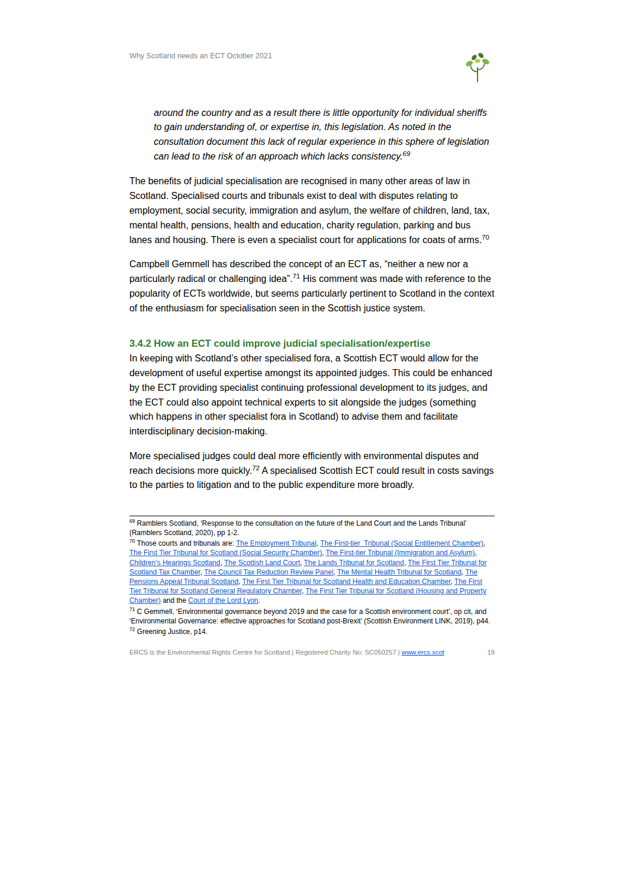Why Scotland needs an ECT October 2021
around the country and as a result there is little opportunity for individual sheriffs to gain understanding of, or expertise in, this legislation. As noted in the consultation document this lack of regular experience in this sphere of legislation can lead to the risk of an approach which lacks consistency.69
The benefits of judicial specialisation are recognised in many other areas of law in Scotland. Specialised courts and tribunals exist to deal with disputes relating to employment, social security, immigration and asylum, the welfare of children, land, tax, mental health, pensions, health and education, charity regulation, parking and bus lanes and housing. There is even a specialist court for applications for coats of arms.70
Campbell Gemmell has described the concept of an ECT as, “neither a new nor a particularly radical or challenging idea”.71 His comment was made with reference to the popularity of ECTs worldwide, but seems particularly pertinent to Scotland in the context of the enthusiasm for specialisation seen in the Scottish justice system.
3.4.2 How an ECT could improve judicial specialisation/expertise
In keeping with Scotland’s other specialised fora, a Scottish ECT would allow for the development of useful expertise amongst its appointed judges. This could be enhanced by the ECT providing specialist continuing professional development to its judges, and the ECT could also appoint technical experts to sit alongside the judges (something which happens in other specialist fora in Scotland) to advise them and facilitate interdisciplinary decision-making.
More specialised judges could deal more efficiently with environmental disputes and reach decisions more quickly.72 A specialised Scottish ECT could result in costs savings to the parties to litigation and to the public expenditure more broadly.
69 Ramblers Scotland, ‘Response to the consultation on the future of the Land Court and the Lands Tribunal’ (Ramblers Scotland, 2020), pp 1-2.
70 Those courts and tribunals are: The Employment Tribunal, The First-tier Tribunal (Social Entitlement Chamber), The First Tier Tribunal for Scotland (Social Security Chamber), The First-tier Tribunal (Immigration and Asylum), Children’s Hearings Scotland, The Scottish Land Court, The Lands Tribunal for Scotland, The First Tier Tribunal for Scotland Tax Chamber, The Council Tax Reduction Review Panel, The Mental Health Tribunal for Scotland, The Pensions Appeal Tribunal Scotland, The First Tier Tribunal for Scotland Health and Education Chamber, The First Tier Tribunal for Scotland General Regulatory Chamber, The First Tier Tribunal for Scotland (Housing and Property Chamber) and the Court of the Lord Lyon.
71 C Gemmell, ‘Environmental governance beyond 2019 and the case for a Scottish environment court’, op cit, and ‘Environmental Governance: effective approaches for Scotland post-Brexit’ (Scottish Environment LINK, 2019), p44.
72 Greening Justice, p14.
ERCS is the Environmental Rights Centre for Scotland | Registered Charity No: SC050257 | www.ercs.scot
19